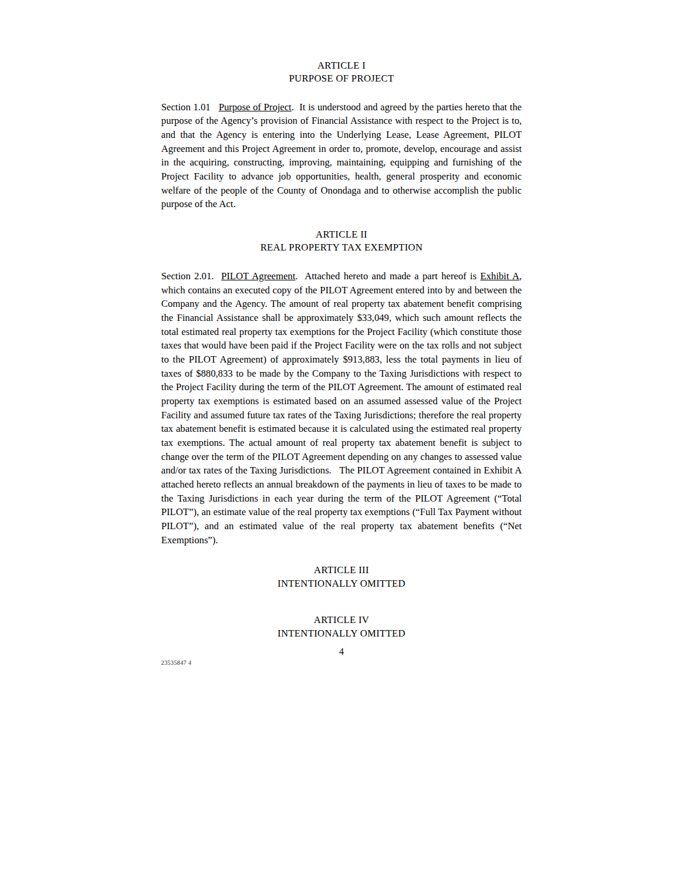ARTICLE I PURPOSE OF PROJECT
Section 1.01 Purpose of Project. It is understood and agreed by the parties hereto that the purpose of the Agency’s provision of Financial Assistance with respect to the Project is to, and that the Agency is entering into the Underlying Lease, Lease Agreement, PILOT Agreement and this Project Agreement in order to, promote, develop, encourage and assist in the acquiring, constructing, improving, maintaining, equipping and furnishing of the Project Facility to advance job opportunities, health, general prosperity and economic welfare of the people of the County of Onondaga and to otherwise accomplish the public purpose of the Act.
ARTICLE II REAL PROPERTY TAX EXEMPTION
Section 2.01. PILOT Agreement. Attached hereto and made a part hereof is Exhibit A, which contains an executed copy of the PILOT Agreement entered into by and between the Company and the Agency. The amount of real property tax abatement benefit comprising the Financial Assistance shall be approximately $33,049, which such amount reflects the total estimated real property tax exemptions for the Project Facility (which constitute those taxes that would have been paid if the Project Facility were on the tax rolls and not subject to the PILOT Agreement) of approximately $913,883, less the total payments in lieu of taxes of $880,833 to be made by the Company to the Taxing Jurisdictions with respect to the Project Facility during the term of the PILOT Agreement. The amount of estimated real property tax exemptions is estimated based on an assumed assessed value of the Project Facility and assumed future tax rates of the Taxing Jurisdictions; therefore the real property tax abatement benefit is estimated because it is calculated using the estimated real property tax exemptions. The actual amount of real property tax abatement benefit is subject to change over the term of the PILOT Agreement depending on any changes to assessed value and/or tax rates of the Taxing Jurisdictions. The PILOT Agreement contained in Exhibit A attached hereto reflects an annual breakdown of the payments in lieu of taxes to be made to the Taxing Jurisdictions in each year during the term of the PILOT Agreement (“Total PILOT”), an estimate value of the real property tax exemptions (“Full Tax Payment without PILOT”), and an estimated value of the real property tax abatement benefits (“Net Exemptions”).
ARTICLE III INTENTIONALLY OMITTED
ARTICLE IV INTENTIONALLY OMITTED
4
23535847 4